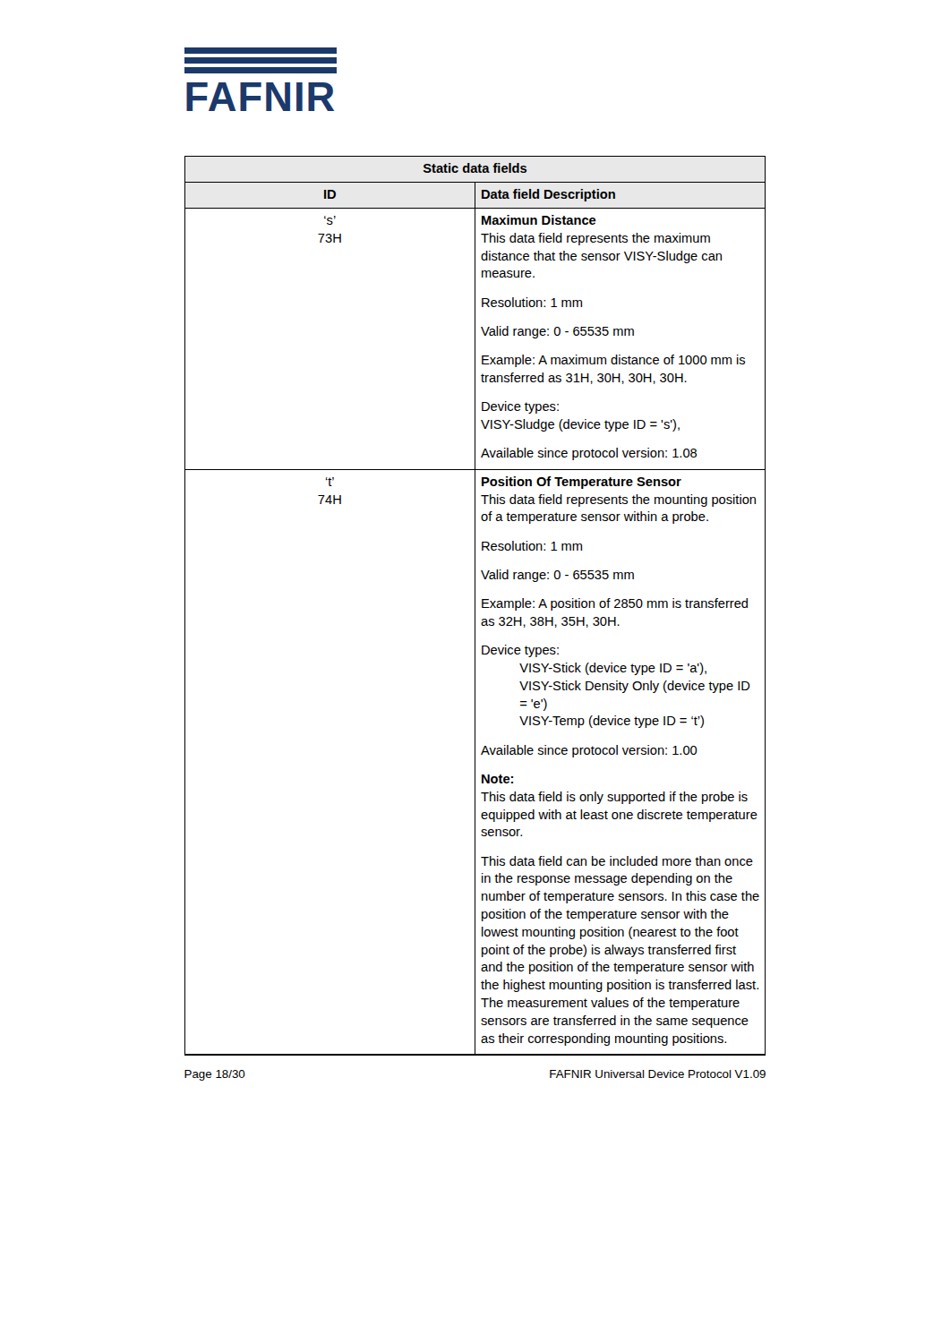FAFNIR
| Static data fields |
| --- |
| ID | Data field Description |
| ‘s’ 73H | Maximun Distance This data field represents the maximum distance that the sensor VISY-Sludge can measure. Resolution: 1 mm Valid range: 0 - 65535 mm Example: A maximum distance of 1000 mm is transferred as 31H, 30H, 30H, 30H. Device types: VISY-Sludge (device type ID = 's'), Available since protocol version: 1.08 |
| ‘t’ 74H | Position Of Temperature Sensor This data field represents the mounting position of a temperature sensor within a probe. Resolution: 1 mm Valid range: 0 - 65535 mm Example: A position of 2850 mm is transferred as 32H, 38H, 35H, 30H. Device types: VISY-Stick (device type ID = 'a'), VISY-Stick Density Only (device type ID = 'e') VISY-Temp (device type ID = ‘t’) Available since protocol version: 1.00 Note: This data field is only supported if the probe is equipped with at least one discrete temperature sensor. This data field can be included more than once in the response message depending on the number of temperature sensors. In this case the position of the temperature sensor with the lowest mounting position (nearest to the foot point of the probe) is always transferred first and the position of the temperature sensor with the highest mounting position is transferred last. The measurement values of the temperature sensors are transferred in the same sequence as their corresponding mounting positions. |
Page 18/30
FAFNIR Universal Device Protocol V1.09